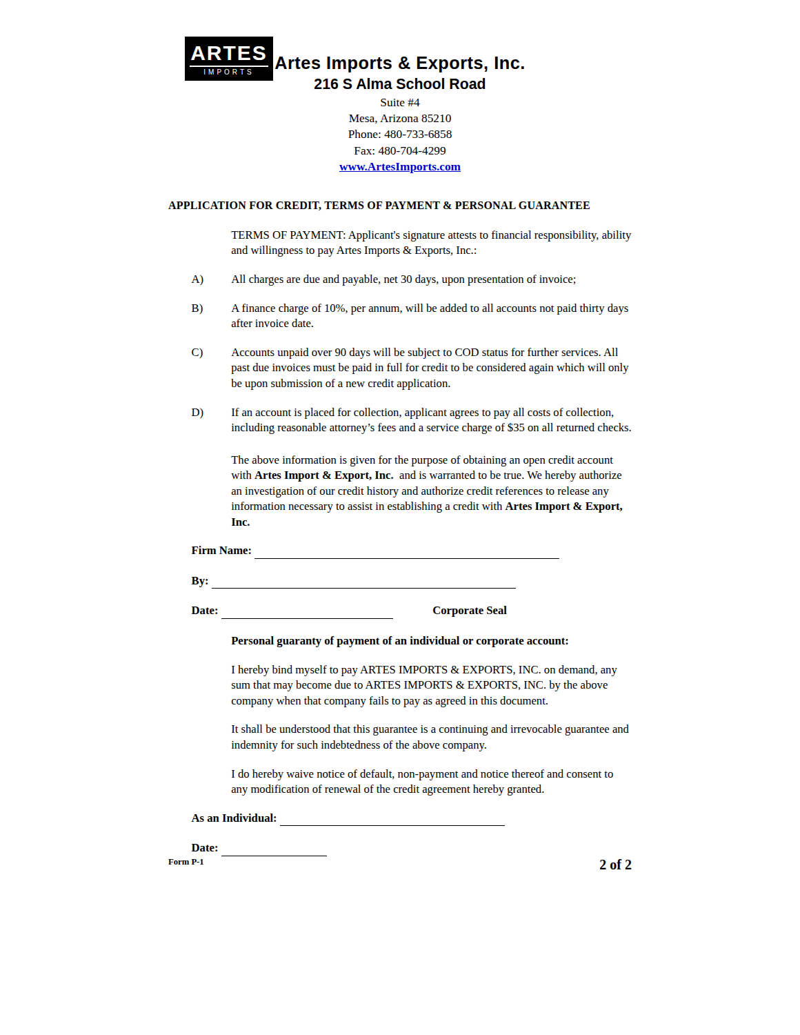ARTES IMPORTS
Artes Imports & Exports, Inc.
216 S Alma School Road
Suite #4
Mesa, Arizona 85210
Phone: 480-733-6858
Fax: 480-704-4299
www.ArtesImports.com
APPLICATION FOR CREDIT, TERMS OF PAYMENT & PERSONAL GUARANTEE
TERMS OF PAYMENT: Applicant's signature attests to financial responsibility, ability and willingness to pay Artes Imports & Exports, Inc.:
| A) | All charges are due and payable, net 30 days, upon presentation of invoice; |
| B) | A finance charge of 10%, per annum, will be added to all accounts not paid thirty days after invoice date. |
| C) | Accounts unpaid over 90 days will be subject to COD status for further services. All past due invoices must be paid in full for credit to be considered again which will only be upon submission of a new credit application. |
| D) | If an account is placed for collection, applicant agrees to pay all costs of collection, including reasonable attorney’s fees and a service charge of $35 on all returned checks. |
The above information is given for the purpose of obtaining an open credit account with Artes Import & Export, Inc. and is warranted to be true. We hereby authorize an investigation of our credit history and authorize credit references to release any information necessary to assist in establishing a credit with Artes Import & Export, Inc.
Firm Name:
By:
Date: Corporate Seal
Personal guaranty of payment of an individual or corporate account:
I hereby bind myself to pay ARTES IMPORTS & EXPORTS, INC. on demand, any sum that may become due to ARTES IMPORTS & EXPORTS, INC. by the above company when that company fails to pay as agreed in this document.
It shall be understood that this guarantee is a continuing and irrevocable guarantee and indemnity for such indebtedness of the above company.
I do hereby waive notice of default, non-payment and notice thereof and consent to any modification of renewal of the credit agreement hereby granted.
As an Individual:
Date:
Form P-1 2 of 2